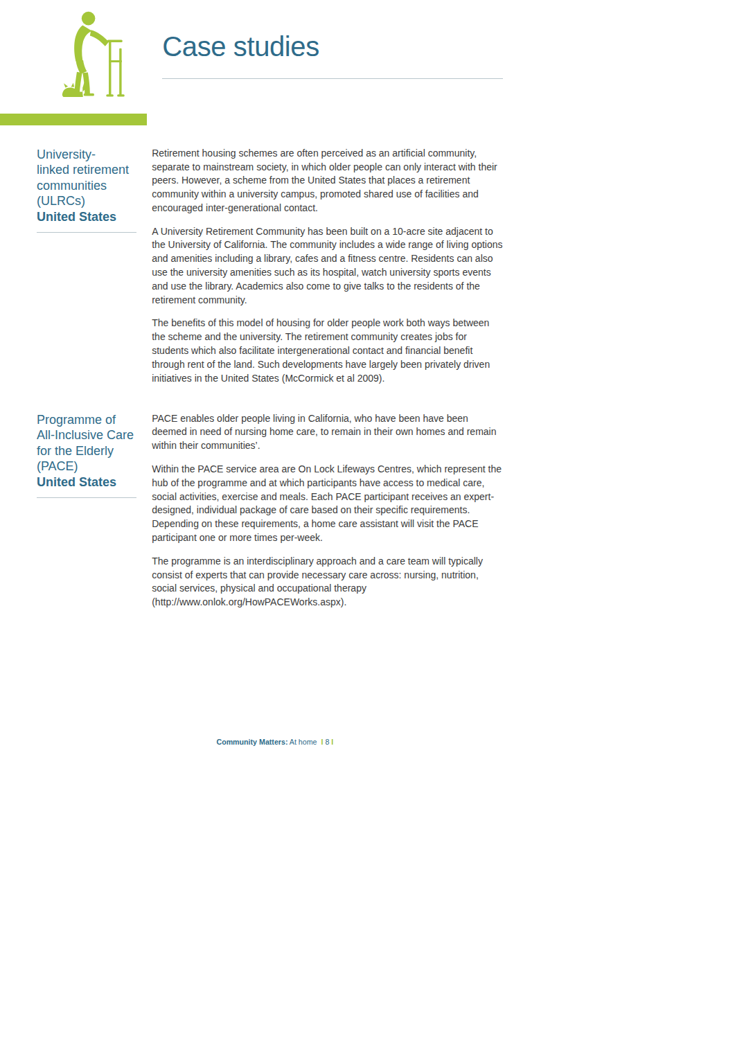Case studies
University-
linked retirement
communities
(ULRCs)
United States
Retirement housing schemes are often perceived as an artificial community, separate to mainstream society, in which older people can only interact with their peers. However, a scheme from the United States that places a retirement community within a university campus, promoted shared use of facilities and encouraged inter-generational contact.
A University Retirement Community has been built on a 10-acre site adjacent to the University of California. The community includes a wide range of living options and amenities including a library, cafes and a fitness centre. Residents can also use the university amenities such as its hospital, watch university sports events and use the library. Academics also come to give talks to the residents of the retirement community.
The benefits of this model of housing for older people work both ways between the scheme and the university. The retirement community creates jobs for students which also facilitate intergenerational contact and financial benefit through rent of the land. Such developments have largely been privately driven initiatives in the United States (McCormick et al 2009).
Programme of
All-Inclusive Care
for the Elderly
(PACE)
United States
PACE enables older people living in California, who have been have been deemed in need of nursing home care, to remain in their own homes and remain within their communities’.
Within the PACE service area are On Lock Lifeways Centres, which represent the hub of the programme and at which participants have access to medical care, social activities, exercise and meals. Each PACE participant receives an expert-designed, individual package of care based on their specific requirements. Depending on these requirements, a home care assistant will visit the PACE participant one or more times per-week.
The programme is an interdisciplinary approach and a care team will typically consist of experts that can provide necessary care across: nursing, nutrition, social services, physical and occupational therapy (http://www.onlok.org/HowPACEWorks.aspx).
Community Matters: At home I 8 I